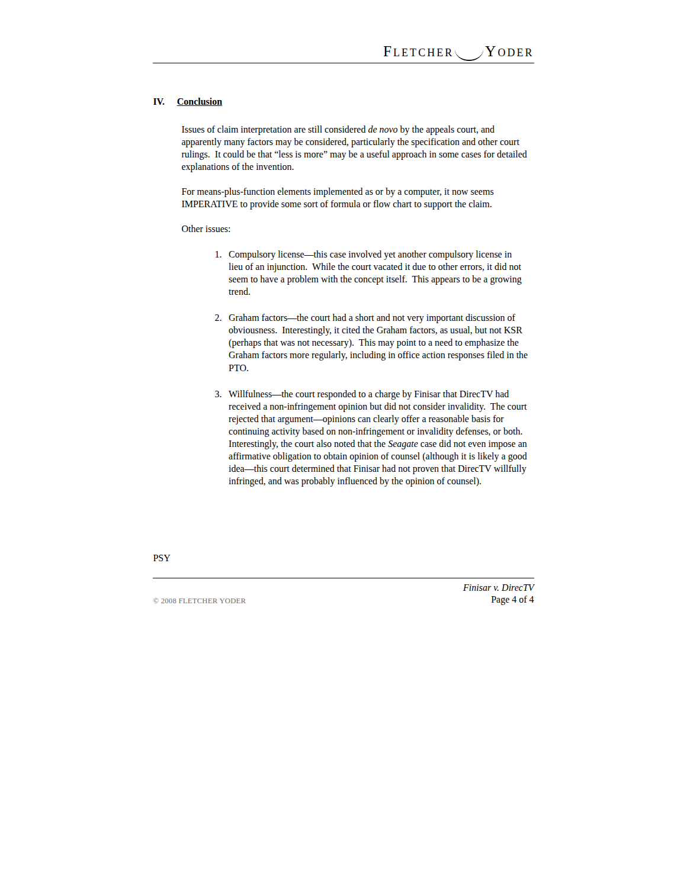Fletcher Yoder
IV. Conclusion
Issues of claim interpretation are still considered de novo by the appeals court, and apparently many factors may be considered, particularly the specification and other court rulings. It could be that “less is more” may be a useful approach in some cases for detailed explanations of the invention.
For means-plus-function elements implemented as or by a computer, it now seems IMPERATIVE to provide some sort of formula or flow chart to support the claim.
Other issues:
Compulsory license—this case involved yet another compulsory license in lieu of an injunction. While the court vacated it due to other errors, it did not seem to have a problem with the concept itself. This appears to be a growing trend.
Graham factors—the court had a short and not very important discussion of obviousness. Interestingly, it cited the Graham factors, as usual, but not KSR (perhaps that was not necessary). This may point to a need to emphasize the Graham factors more regularly, including in office action responses filed in the PTO.
Willfulness—the court responded to a charge by Finisar that DirecTV had received a non-infringement opinion but did not consider invalidity. The court rejected that argument—opinions can clearly offer a reasonable basis for continuing activity based on non-infringement or invalidity defenses, or both. Interestingly, the court also noted that the Seagate case did not even impose an affirmative obligation to obtain opinion of counsel (although it is likely a good idea—this court determined that Finisar had not proven that DirecTV willfully infringed, and was probably influenced by the opinion of counsel).
PSY
© 2008 FLETCHER YODER
Finisar v. DirecTV
Page 4 of 4